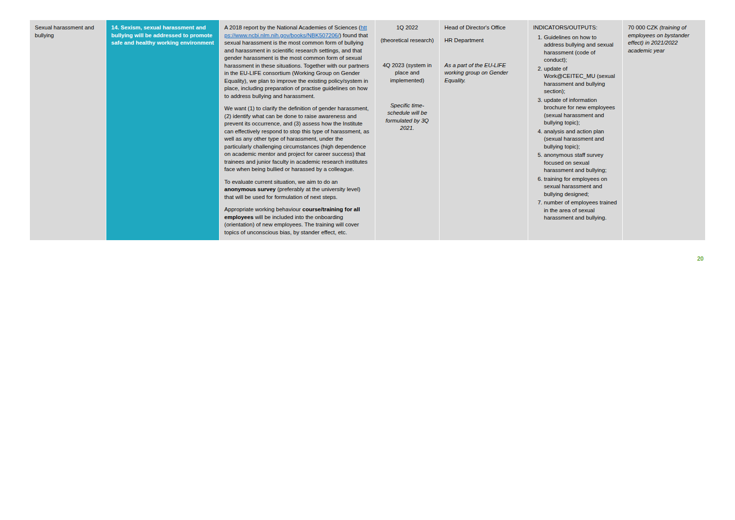| Sexual harassment and bullying | 14. Sexism, sexual harassment and bullying will be addressed to promote safe and healthy working environment | A 2018 report by the National Academies of Sciences ( https://www.ncbi.nlm.nih.gov/books/NBK507206/ ) found that sexual harassment is the most common form of bullying and harassment in scientific research settings, and that gender harassment is the most common form of sexual harassment in these situations. Together with our partners in the EU-LIFE consortium (Working Group on Gender Equality), we plan to improve the existing policy/system in place, including preparation of practise guidelines on how to address bullying and harassment. We want (1) to clarify the definition of gender harassment, (2) identify what can be done to raise awareness and prevent its occurrence, and (3) assess how the Institute can effectively respond to stop this type of harassment, as well as any other type of harassment, under the particularly challenging circumstances (high dependence on academic mentor and project for career success) that trainees and junior faculty in academic research institutes face when being bullied or harassed by a colleague. To evaluate current situation, we aim to do an anonymous survey (preferably at the university level) that will be used for formulation of next steps. Appropriate working behaviour course/training for all employees will be included into the onboarding (orientation) of new employees. The training will cover topics of unconscious bias, by stander effect, etc. | 1Q 2022 (theoretical research) 4Q 2023 (system in place and implemented) Specific time-schedule will be formulated by 3Q 2021. | Head of Director's Office HR Department As a part of the EU-LIFE working group on Gender Equality. | INDICATORS/OUTPUTS: Guidelines on how to address bullying and sexual harassment (code of conduct); update of Work@CEITEC_MU (sexual harassment and bullying section); update of information brochure for new employees (sexual harassment and bullying topic); analysis and action plan (sexual harassment and bullying topic); anonymous staff survey focused on sexual harassment and bullying; training for employees on sexual harassment and bullying designed; number of employees trained in the area of sexual harassment and bullying. | 70 000 CZK (training of employees on bystander effect) in 2021/2022 academic year |
20